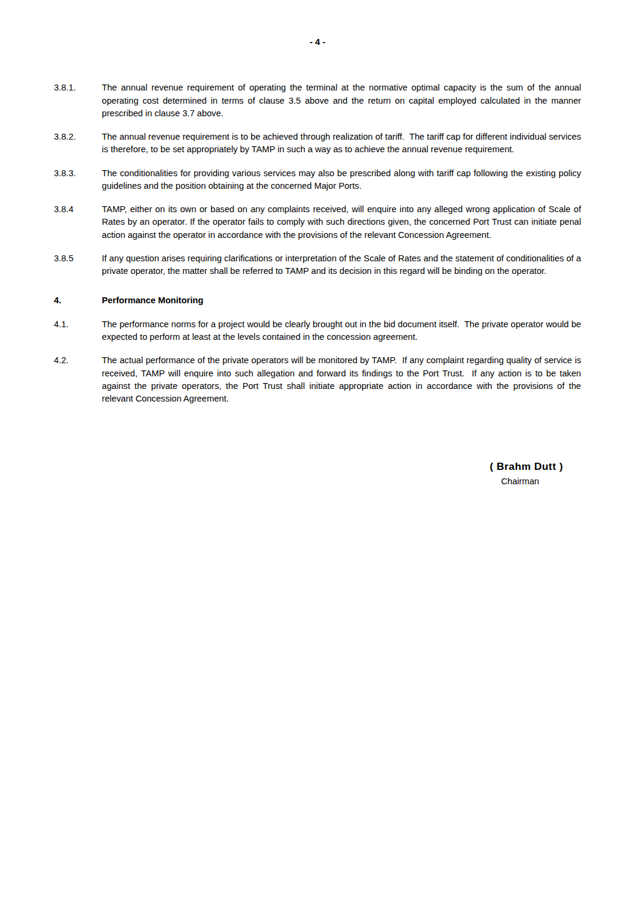- 4 -
3.8.1.
The annual revenue requirement of operating the terminal at the normative optimal capacity is the sum of the annual operating cost determined in terms of clause 3.5 above and the return on capital employed calculated in the manner prescribed in clause 3.7 above.
3.8.2.
The annual revenue requirement is to be achieved through realization of tariff. The tariff cap for different individual services is therefore, to be set appropriately by TAMP in such a way as to achieve the annual revenue requirement.
3.8.3.
The conditionalities for providing various services may also be prescribed along with tariff cap following the existing policy guidelines and the position obtaining at the concerned Major Ports.
3.8.4
TAMP, either on its own or based on any complaints received, will enquire into any alleged wrong application of Scale of Rates by an operator. If the operator fails to comply with such directions given, the concerned Port Trust can initiate penal action against the operator in accordance with the provisions of the relevant Concession Agreement.
3.8.5
If any question arises requiring clarifications or interpretation of the Scale of Rates and the statement of conditionalities of a private operator, the matter shall be referred to TAMP and its decision in this regard will be binding on the operator.
4.
Performance Monitoring
4.1.
The performance norms for a project would be clearly brought out in the bid document itself. The private operator would be expected to perform at least at the levels contained in the concession agreement.
4.2.
The actual performance of the private operators will be monitored by TAMP. If any complaint regarding quality of service is received, TAMP will enquire into such allegation and forward its findings to the Port Trust. If any action is to be taken against the private operators, the Port Trust shall initiate appropriate action in accordance with the provisions of the relevant Concession Agreement.
( Brahm Dutt )
Chairman